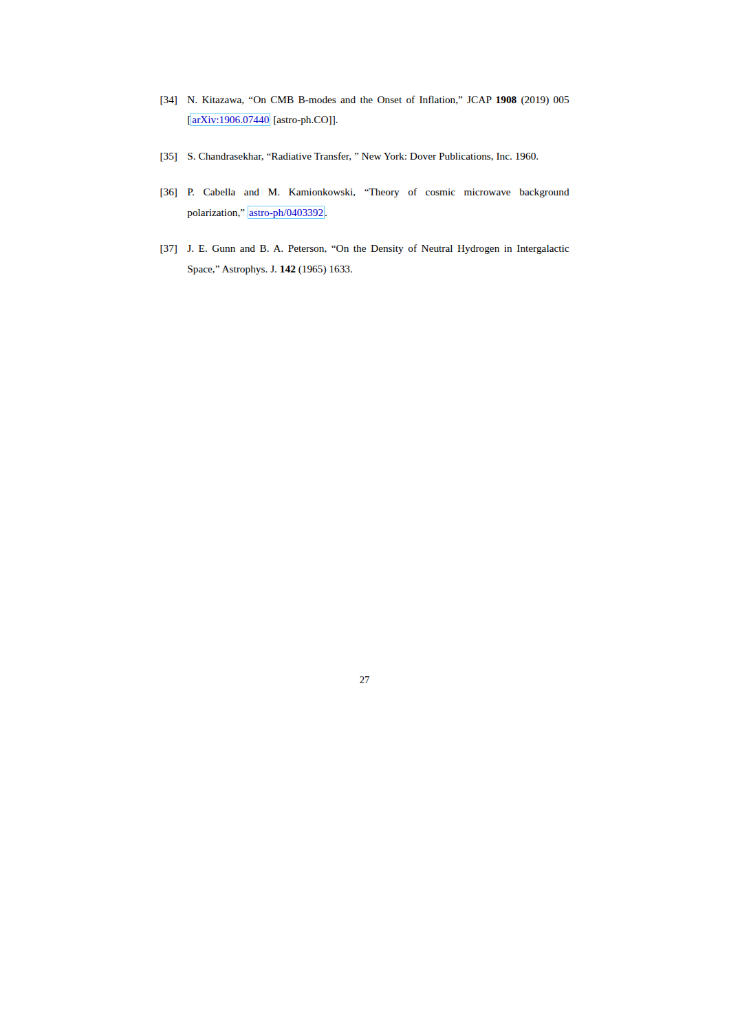[34] N. Kitazawa, “On CMB B-modes and the Onset of Inflation,” JCAP 1908 (2019) 005 [arXiv:1906.07440 [astro-ph.CO]].
[35] S. Chandrasekhar, “Radiative Transfer, ” New York: Dover Publications, Inc. 1960.
[36] P. Cabella and M. Kamionkowski, “Theory of cosmic microwave background polarization,” astro-ph/0403392.
[37] J. E. Gunn and B. A. Peterson, “On the Density of Neutral Hydrogen in Intergalactic Space,” Astrophys. J. 142 (1965) 1633.
27